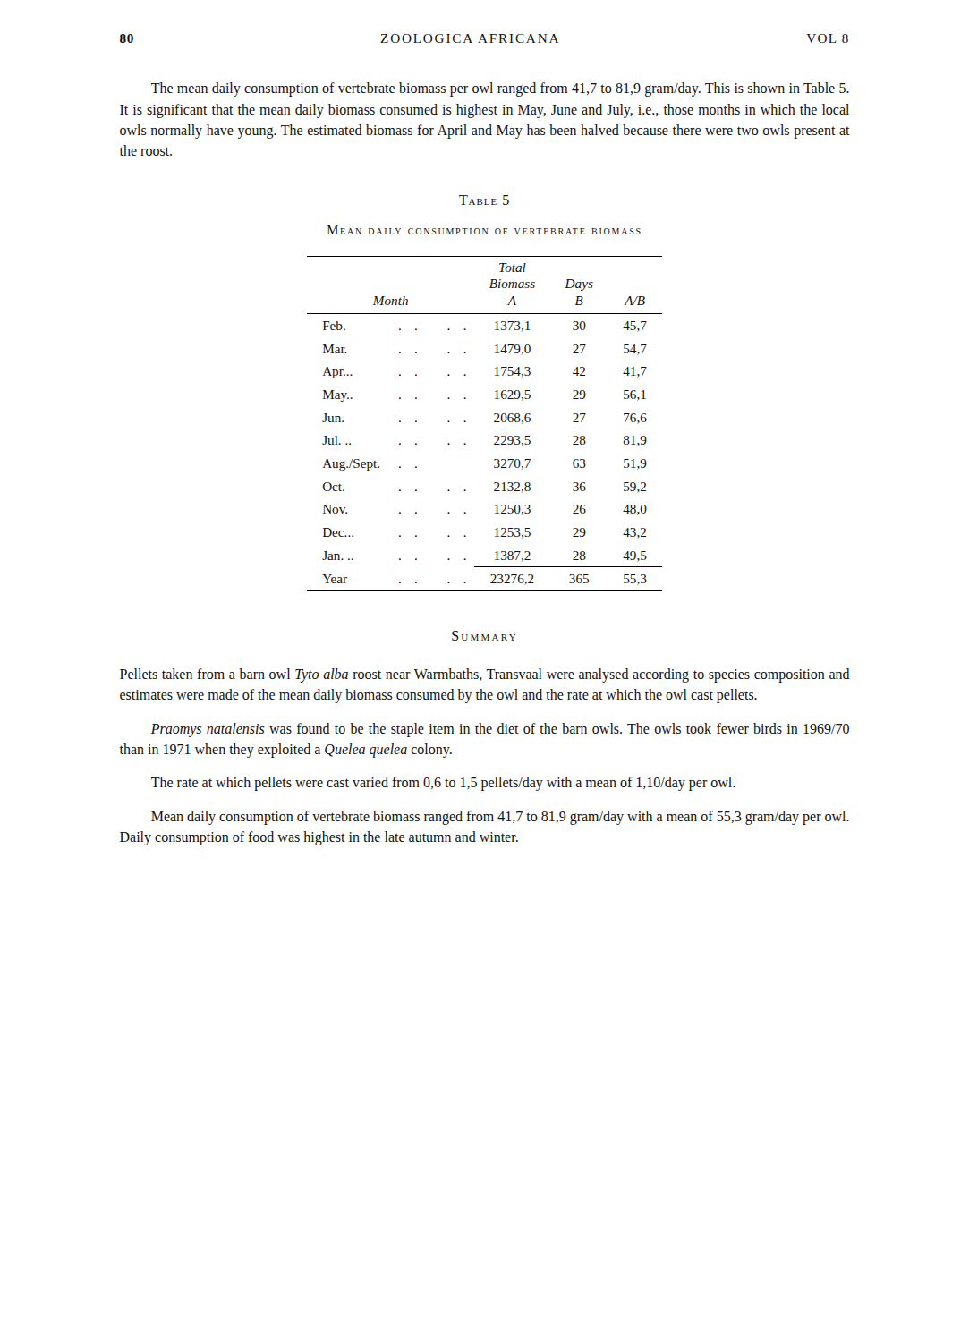80 Zoologica Africana Vol 8
The mean daily consumption of vertebrate biomass per owl ranged from 41,7 to 81,9 gram/day. This is shown in Table 5. It is significant that the mean daily biomass consumed is highest in May, June and July, i.e., those months in which the local owls normally have young. The estimated biomass for April and May has been halved because there were two owls present at the roost.
Table 5
Mean daily consumption of vertebrate biomass
| Month | Total Biomass A | Days B | A/B |
| --- | --- | --- | --- |
| Feb. | . . . . | 1373,1 | 30 | 45,7 |
| Mar. | . . . . | 1479,0 | 27 | 54,7 |
| Apr... | . . . . | 1754,3 | 42 | 41,7 |
| May.. | . . . . | 1629,5 | 29 | 56,1 |
| Jun. | . . . . | 2068,6 | 27 | 76,6 |
| Jul. .. | . . . . | 2293,5 | 28 | 81,9 |
| Aug./Sept. | . . | 3270,7 | 63 | 51,9 |
| Oct. | . . . . | 2132,8 | 36 | 59,2 |
| Nov. | . . . . | 1250,3 | 26 | 48,0 |
| Dec... | . . . . | 1253,5 | 29 | 43,2 |
| Jan. .. | . . . . | 1387,2 | 28 | 49,5 |
| Year | . . . . | 23276,2 | 365 | 55,3 |
Summary
Pellets taken from a barn owl Tyto alba roost near Warmbaths, Transvaal were analysed according to species composition and estimates were made of the mean daily biomass consumed by the owl and the rate at which the owl cast pellets.
Praomys natalensis was found to be the staple item in the diet of the barn owls. The owls took fewer birds in 1969/70 than in 1971 when they exploited a Quelea quelea colony.
The rate at which pellets were cast varied from 0,6 to 1,5 pellets/day with a mean of 1,10/day per owl.
Mean daily consumption of vertebrate biomass ranged from 41,7 to 81,9 gram/day with a mean of 55,3 gram/day per owl. Daily consumption of food was highest in the late autumn and winter.